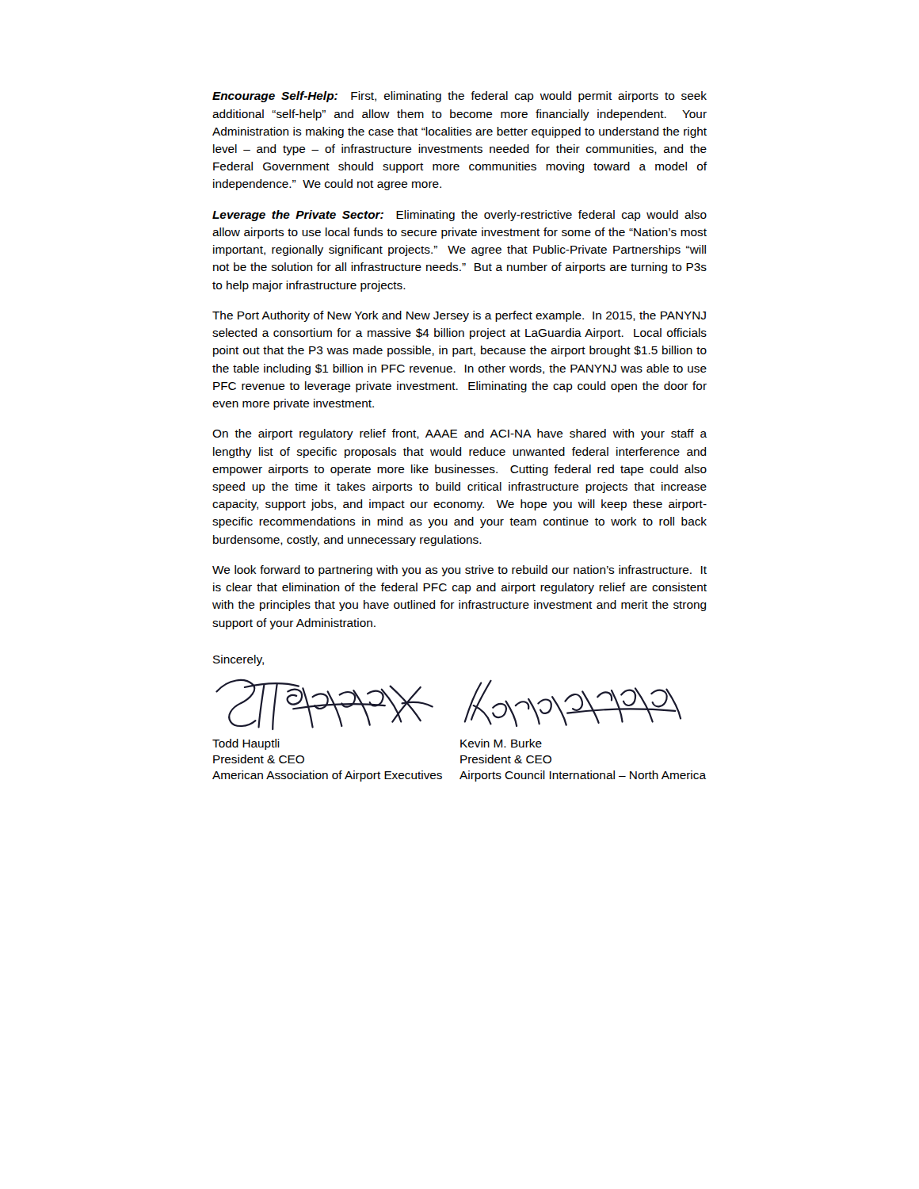Encourage Self-Help: First, eliminating the federal cap would permit airports to seek additional “self-help” and allow them to become more financially independent. Your Administration is making the case that “localities are better equipped to understand the right level – and type – of infrastructure investments needed for their communities, and the Federal Government should support more communities moving toward a model of independence.” We could not agree more.
Leverage the Private Sector: Eliminating the overly-restrictive federal cap would also allow airports to use local funds to secure private investment for some of the “Nation’s most important, regionally significant projects.” We agree that Public-Private Partnerships “will not be the solution for all infrastructure needs.” But a number of airports are turning to P3s to help major infrastructure projects.
The Port Authority of New York and New Jersey is a perfect example. In 2015, the PANYNJ selected a consortium for a massive $4 billion project at LaGuardia Airport. Local officials point out that the P3 was made possible, in part, because the airport brought $1.5 billion to the table including $1 billion in PFC revenue. In other words, the PANYNJ was able to use PFC revenue to leverage private investment. Eliminating the cap could open the door for even more private investment.
On the airport regulatory relief front, AAAE and ACI-NA have shared with your staff a lengthy list of specific proposals that would reduce unwanted federal interference and empower airports to operate more like businesses. Cutting federal red tape could also speed up the time it takes airports to build critical infrastructure projects that increase capacity, support jobs, and impact our economy. We hope you will keep these airport-specific recommendations in mind as you and your team continue to work to roll back burdensome, costly, and unnecessary regulations.
We look forward to partnering with you as you strive to rebuild our nation’s infrastructure. It is clear that elimination of the federal PFC cap and airport regulatory relief are consistent with the principles that you have outlined for infrastructure investment and merit the strong support of your Administration.
Sincerely,
| Todd Hauptli President & CEO American Association of Airport Executives | Kevin M. Burke President & CEO Airports Council International – North America |